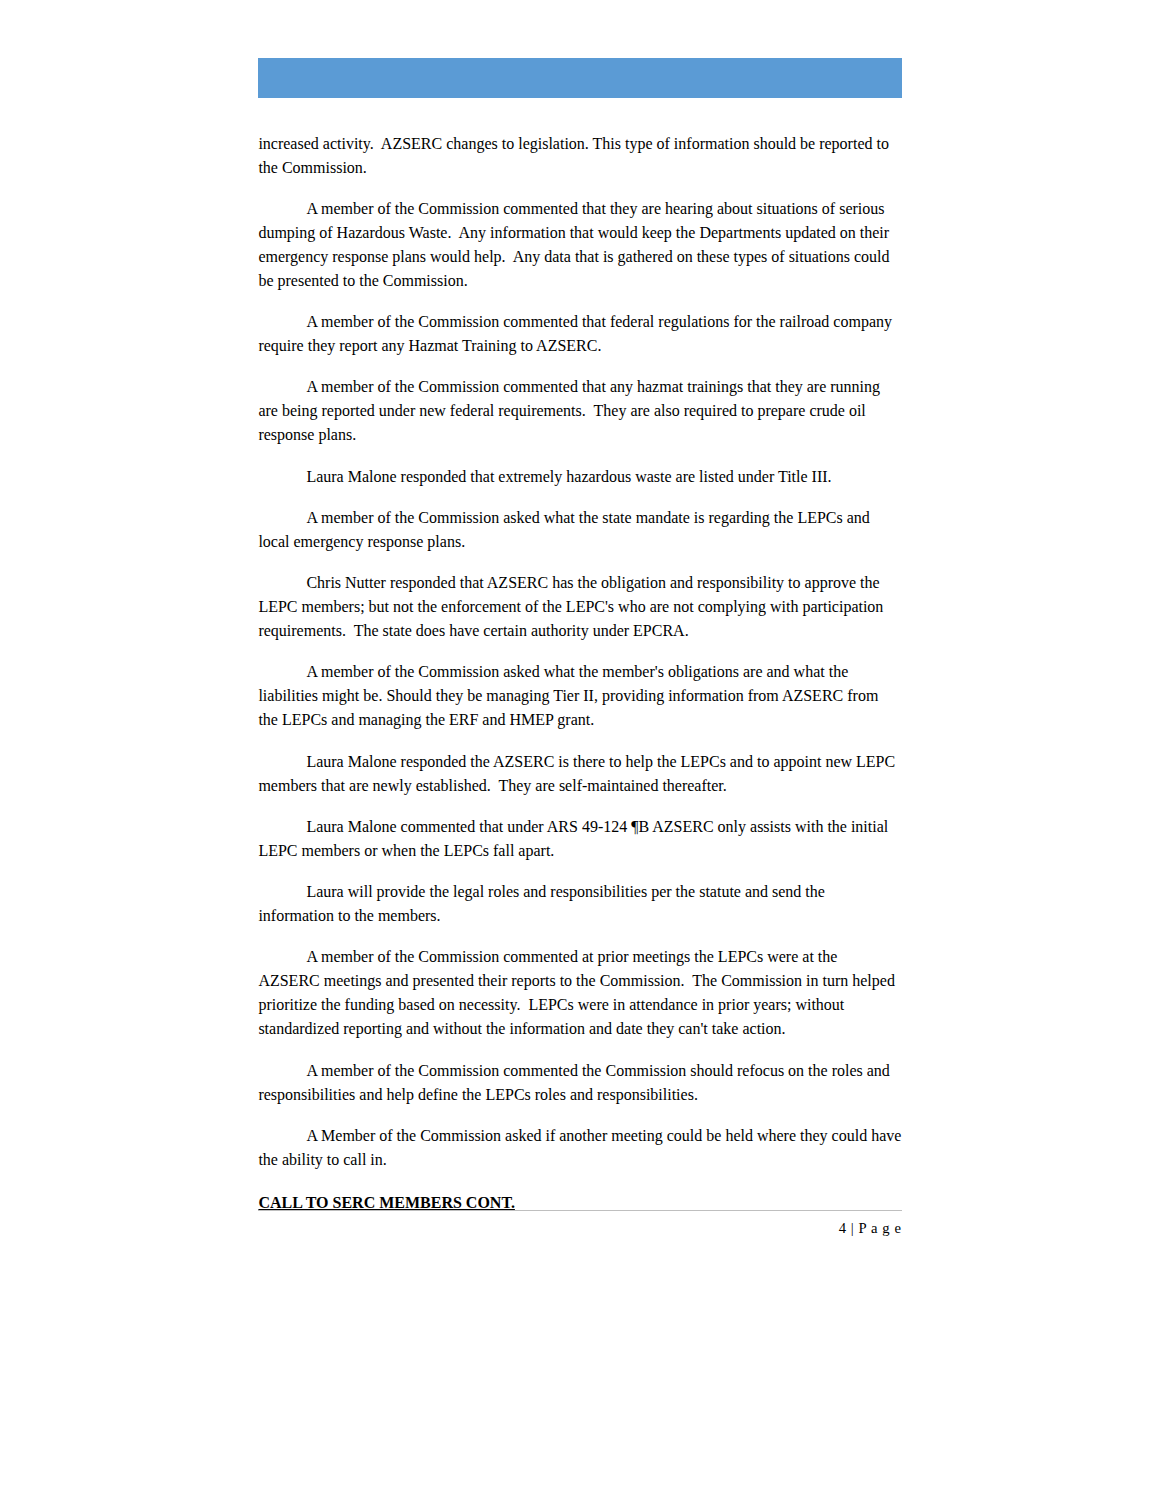increased activity. AZSERC changes to legislation. This type of information should be reported to the Commission.
A member of the Commission commented that they are hearing about situations of serious dumping of Hazardous Waste. Any information that would keep the Departments updated on their emergency response plans would help. Any data that is gathered on these types of situations could be presented to the Commission.
A member of the Commission commented that federal regulations for the railroad company require they report any Hazmat Training to AZSERC.
A member of the Commission commented that any hazmat trainings that they are running are being reported under new federal requirements. They are also required to prepare crude oil response plans.
Laura Malone responded that extremely hazardous waste are listed under Title III.
A member of the Commission asked what the state mandate is regarding the LEPCs and local emergency response plans.
Chris Nutter responded that AZSERC has the obligation and responsibility to approve the LEPC members; but not the enforcement of the LEPC's who are not complying with participation requirements. The state does have certain authority under EPCRA.
A member of the Commission asked what the member's obligations are and what the liabilities might be. Should they be managing Tier II, providing information from AZSERC from the LEPCs and managing the ERF and HMEP grant.
Laura Malone responded the AZSERC is there to help the LEPCs and to appoint new LEPC members that are newly established. They are self-maintained thereafter.
Laura Malone commented that under ARS 49-124 ¶B AZSERC only assists with the initial LEPC members or when the LEPCs fall apart.
Laura will provide the legal roles and responsibilities per the statute and send the information to the members.
A member of the Commission commented at prior meetings the LEPCs were at the AZSERC meetings and presented their reports to the Commission. The Commission in turn helped prioritize the funding based on necessity. LEPCs were in attendance in prior years; without standardized reporting and without the information and date they can't take action.
A member of the Commission commented the Commission should refocus on the roles and responsibilities and help define the LEPCs roles and responsibilities.
A Member of the Commission asked if another meeting could be held where they could have the ability to call in.
CALL TO SERC MEMBERS CONT.
4 | P a g e